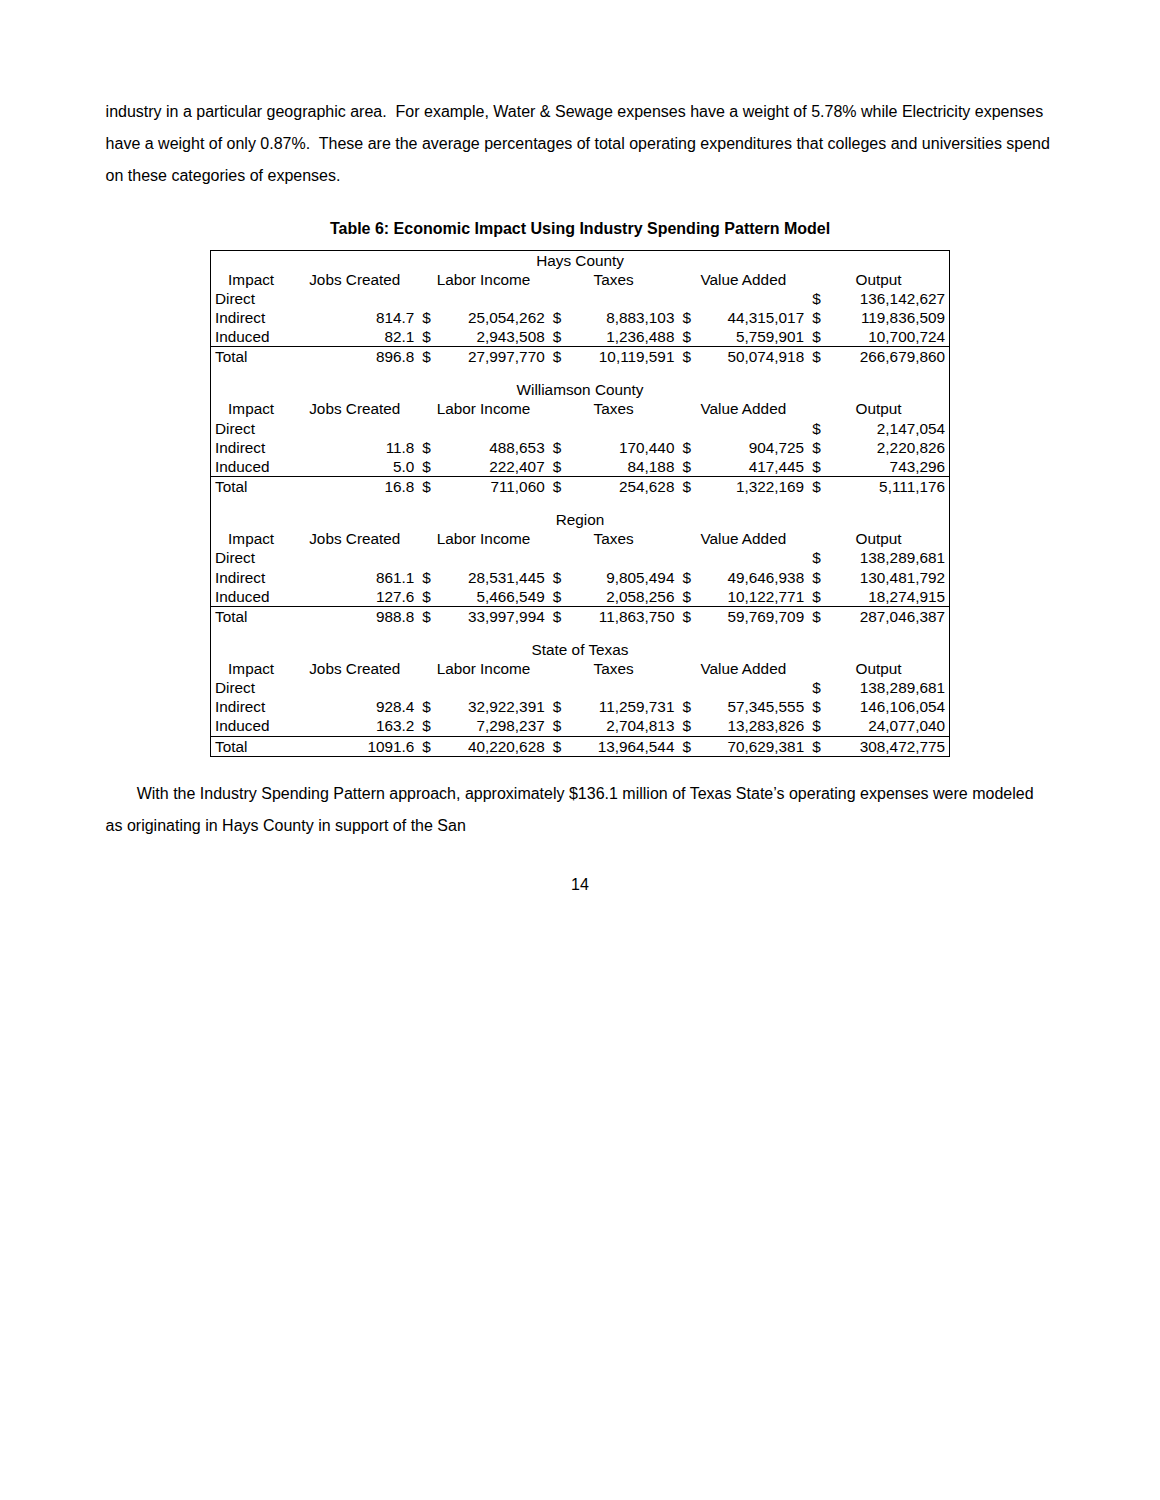industry in a particular geographic area. For example, Water & Sewage expenses have a weight of 5.78% while Electricity expenses have a weight of only 0.87%. These are the average percentages of total operating expenditures that colleges and universities spend on these categories of expenses.
Table 6: Economic Impact Using Industry Spending Pattern Model
| Hays County |
| Impact | Jobs Created | Labor Income | Taxes | Value Added | Output |
| Direct | | | | | | | | $ | 136,142,627 |
| Indirect | 814.7 | $ | 25,054,262 | $ | 8,883,103 | $ | 44,315,017 | $ | 119,836,509 |
| Induced | 82.1 | $ | 2,943,508 | $ | 1,236,488 | $ | 5,759,901 | $ | 10,700,724 |
| Total | 896.8 | $ | 27,997,770 | $ | 10,119,591 | $ | 50,074,918 | $ | 266,679,860 |
| Williamson County |
| Impact | Jobs Created | Labor Income | Taxes | Value Added | Output |
| Direct | | | | | | | | $ | 2,147,054 |
| Indirect | 11.8 | $ | 488,653 | $ | 170,440 | $ | 904,725 | $ | 2,220,826 |
| Induced | 5.0 | $ | 222,407 | $ | 84,188 | $ | 417,445 | $ | 743,296 |
| Total | 16.8 | $ | 711,060 | $ | 254,628 | $ | 1,322,169 | $ | 5,111,176 |
| Region |
| Impact | Jobs Created | Labor Income | Taxes | Value Added | Output |
| Direct | | | | | | | | $ | 138,289,681 |
| Indirect | 861.1 | $ | 28,531,445 | $ | 9,805,494 | $ | 49,646,938 | $ | 130,481,792 |
| Induced | 127.6 | $ | 5,466,549 | $ | 2,058,256 | $ | 10,122,771 | $ | 18,274,915 |
| Total | 988.8 | $ | 33,997,994 | $ | 11,863,750 | $ | 59,769,709 | $ | 287,046,387 |
| State of Texas |
| Impact | Jobs Created | Labor Income | Taxes | Value Added | Output |
| Direct | | | | | | | | $ | 138,289,681 |
| Indirect | 928.4 | $ | 32,922,391 | $ | 11,259,731 | $ | 57,345,555 | $ | 146,106,054 |
| Induced | 163.2 | $ | 7,298,237 | $ | 2,704,813 | $ | 13,283,826 | $ | 24,077,040 |
| Total | 1091.6 | $ | 40,220,628 | $ | 13,964,544 | $ | 70,629,381 | $ | 308,472,775 |
With the Industry Spending Pattern approach, approximately $136.1 million of Texas State’s operating expenses were modeled as originating in Hays County in support of the San
14